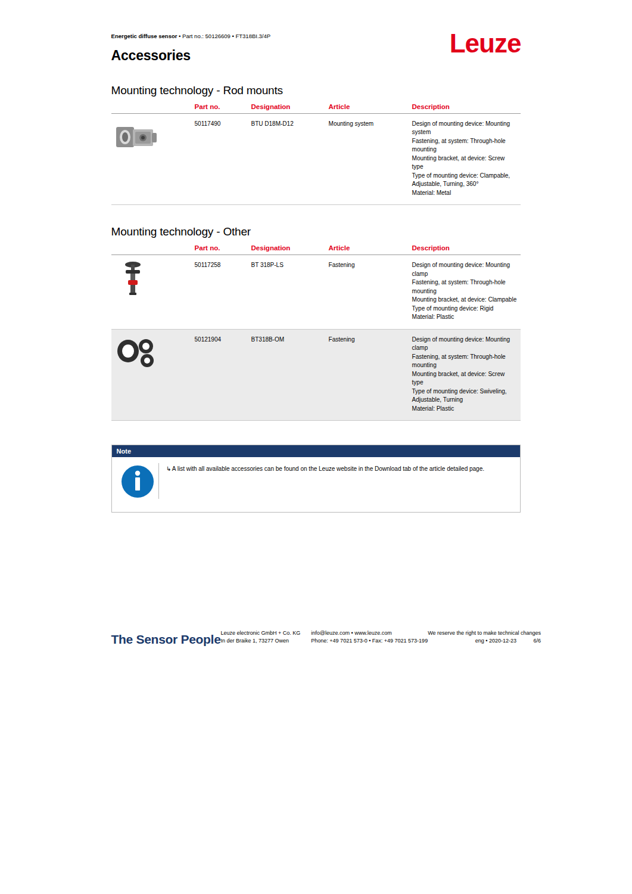Energetic diffuse sensor • Part no.: 50126609 • FT318BI.3/4P
Accessories
Leuze
Mounting technology - Rod mounts
| | Part no. | Designation | Article | Description |
| --- | --- | --- | --- | --- |
| | 50117490 | BTU D18M-D12 | Mounting system | Design of mounting device: Mounting system Fastening, at system: Through-hole mounting Mounting bracket, at device: Screw type Type of mounting device: Clampable, Adjustable, Turning, 360° Material: Metal |
Mounting technology - Other
| | Part no. | Designation | Article | Description |
| --- | --- | --- | --- | --- |
| | 50117258 | BT 318P-LS | Fastening | Design of mounting device: Mounting clamp Fastening, at system: Through-hole mounting Mounting bracket, at device: Clampable Type of mounting device: Rigid Material: Plastic |
| | 50121904 | BT318B-OM | Fastening | Design of mounting device: Mounting clamp Fastening, at system: Through-hole mounting Mounting bracket, at device: Screw type Type of mounting device: Swiveling, Adjustable, Turning Material: Plastic |
Note
↳ A list with all available accessories can be found on the Leuze website in the Download tab of the article detailed page.
The Sensor People
Leuze electronic GmbH + Co. KG
In der Braike 1, 73277 Owen
info@leuze.com • www.leuze.com
Phone: +49 7021 573-0 • Fax: +49 7021 573-199
We reserve the right to make technical changes
eng • 2020-12-23 6/6